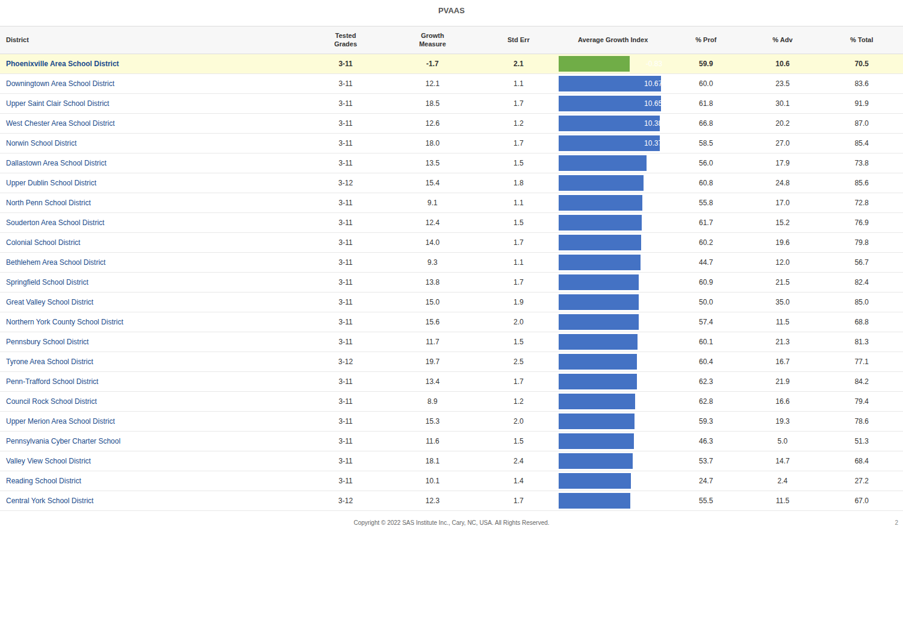PVAAS
| District | Tested Grades | Growth Measure | Std Err | Average Growth Index | % Prof | % Adv | % Total |
| --- | --- | --- | --- | --- | --- | --- | --- |
| Phoenixville Area School District | 3-11 | -1.7 | 2.1 | -0.83 | 59.9 | 10.6 | 70.5 |
| Downingtown Area School District | 3-11 | 12.1 | 1.1 | 10.67 | 60.0 | 23.5 | 83.6 |
| Upper Saint Clair School District | 3-11 | 18.5 | 1.7 | 10.65 | 61.8 | 30.1 | 91.9 |
| West Chester Area School District | 3-11 | 12.6 | 1.2 | 10.38 | 66.8 | 20.2 | 87.0 |
| Norwin School District | 3-11 | 18.0 | 1.7 | 10.37 | 58.5 | 27.0 | 85.4 |
| Dallastown Area School District | 3-11 | 13.5 | 1.5 | 8.84 | 56.0 | 17.9 | 73.8 |
| Upper Dublin School District | 3-12 | 15.4 | 1.8 | 8.53 | 60.8 | 24.8 | 85.6 |
| North Penn School District | 3-11 | 9.1 | 1.1 | 8.36 | 55.8 | 17.0 | 72.8 |
| Souderton Area School District | 3-11 | 12.4 | 1.5 | 8.28 | 61.7 | 15.2 | 76.9 |
| Colonial School District | 3-11 | 14.0 | 1.7 | 8.21 | 60.2 | 19.6 | 79.8 |
| Bethlehem Area School District | 3-11 | 9.3 | 1.1 | 8.15 | 44.7 | 12.0 | 56.7 |
| Springfield School District | 3-11 | 13.8 | 1.7 | 7.99 | 60.9 | 21.5 | 82.4 |
| Great Valley School District | 3-11 | 15.0 | 1.9 | 7.98 | 50.0 | 35.0 | 85.0 |
| Northern York County School District | 3-11 | 15.6 | 2.0 | 7.98 | 57.4 | 11.5 | 68.8 |
| Pennsbury School District | 3-11 | 11.7 | 1.5 | 7.90 | 60.1 | 21.3 | 81.3 |
| Tyrone Area School District | 3-12 | 19.7 | 2.5 | 7.87 | 60.4 | 16.7 | 77.1 |
| Penn-Trafford School District | 3-11 | 13.4 | 1.7 | 7.87 | 62.3 | 21.9 | 84.2 |
| Council Rock School District | 3-11 | 8.9 | 1.2 | 7.65 | 62.8 | 16.6 | 79.4 |
| Upper Merion Area School District | 3-11 | 15.3 | 2.0 | 7.62 | 59.3 | 19.3 | 78.6 |
| Pennsylvania Cyber Charter School | 3-11 | 11.6 | 1.5 | 7.54 | 46.3 | 5.0 | 51.3 |
| Valley View School District | 3-11 | 18.1 | 2.4 | 7.42 | 53.7 | 14.7 | 68.4 |
| Reading School District | 3-11 | 10.1 | 1.4 | 7.25 | 24.7 | 2.4 | 27.2 |
| Central York School District | 3-12 | 12.3 | 1.7 | 7.20 | 55.5 | 11.5 | 67.0 |
Copyright © 2022 SAS Institute Inc., Cary, NC, USA. All Rights Reserved. 2